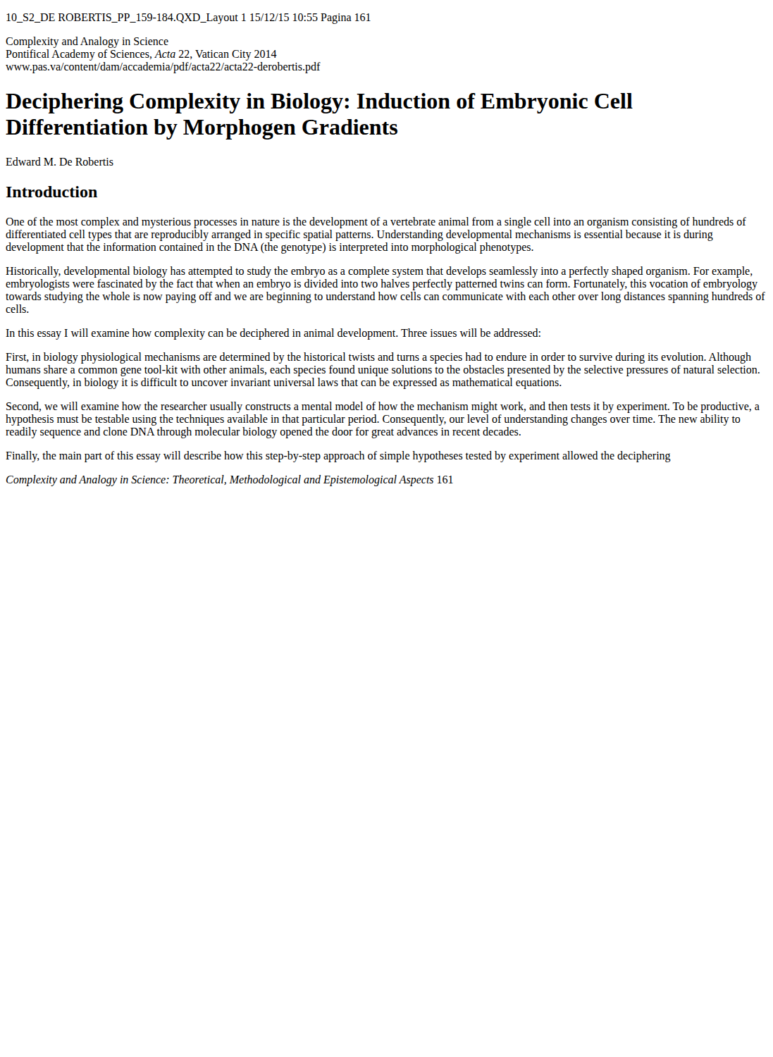10_S2_DE ROBERTIS_PP_159-184.QXD_Layout 1 15/12/15 10:55 Pagina 161
Complexity and Analogy in Science
Pontifical Academy of Sciences, Acta 22, Vatican City 2014
www.pas.va/content/dam/accademia/pdf/acta22/acta22-derobertis.pdf
Deciphering Complexity in Biology: Induction of Embryonic Cell Differentiation by Morphogen Gradients
Edward M. De Robertis
Introduction
One of the most complex and mysterious processes in nature is the development of a vertebrate animal from a single cell into an organism consisting of hundreds of differentiated cell types that are reproducibly arranged in specific spatial patterns. Understanding developmental mechanisms is essential because it is during development that the information contained in the DNA (the genotype) is interpreted into morphological phenotypes.
Historically, developmental biology has attempted to study the embryo as a complete system that develops seamlessly into a perfectly shaped organism. For example, embryologists were fascinated by the fact that when an embryo is divided into two halves perfectly patterned twins can form. Fortunately, this vocation of embryology towards studying the whole is now paying off and we are beginning to understand how cells can communicate with each other over long distances spanning hundreds of cells.
In this essay I will examine how complexity can be deciphered in animal development. Three issues will be addressed:
First, in biology physiological mechanisms are determined by the historical twists and turns a species had to endure in order to survive during its evolution. Although humans share a common gene tool-kit with other animals, each species found unique solutions to the obstacles presented by the selective pressures of natural selection. Consequently, in biology it is difficult to uncover invariant universal laws that can be expressed as mathematical equations.
Second, we will examine how the researcher usually constructs a mental model of how the mechanism might work, and then tests it by experiment. To be productive, a hypothesis must be testable using the techniques available in that particular period. Consequently, our level of understanding changes over time. The new ability to readily sequence and clone DNA through molecular biology opened the door for great advances in recent decades.
Finally, the main part of this essay will describe how this step-by-step approach of simple hypotheses tested by experiment allowed the deciphering
Complexity and Analogy in Science: Theoretical, Methodological and Epistemological Aspects 161